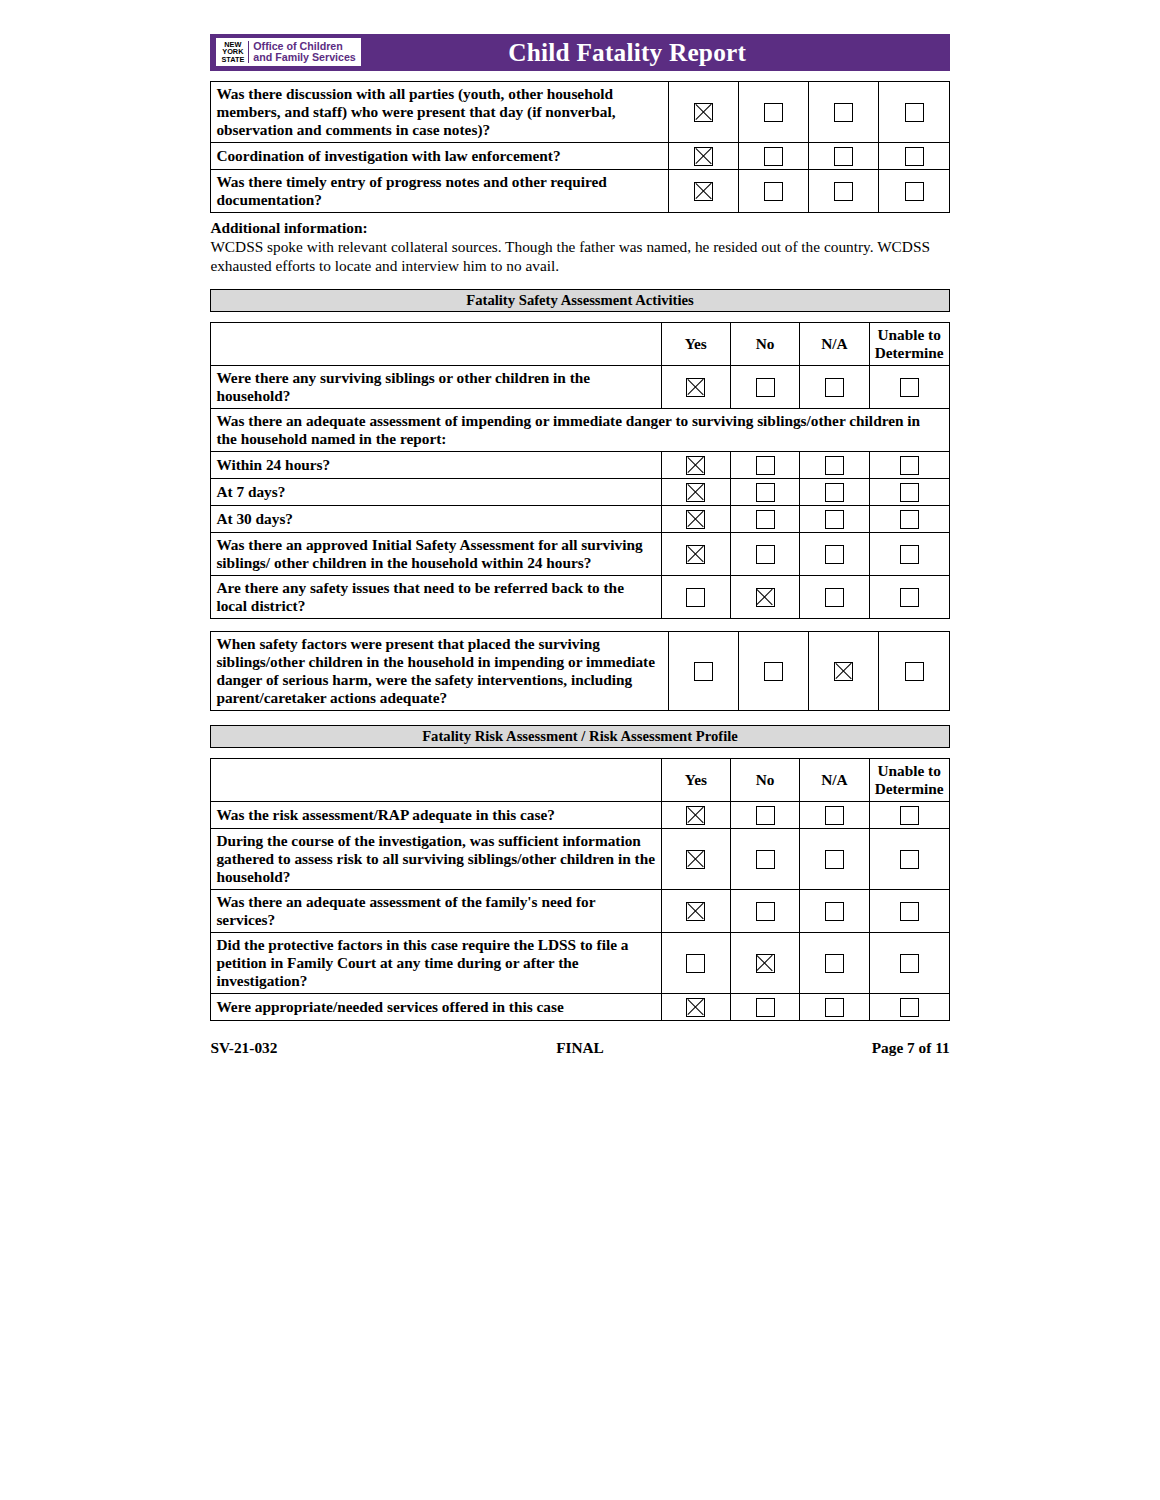NEW
YORK
STATE
Office of Children
and Family Services
Child Fatality Report
| Was there discussion with all parties (youth, other household members, and staff) who were present that day (if nonverbal, observation and comments in case notes)? | | | | |
| Coordination of investigation with law enforcement? | | | | |
| Was there timely entry of progress notes and other required documentation? | | | | |
Additional information:
WCDSS spoke with relevant collateral sources. Though the father was named, he resided out of the country. WCDSS exhausted efforts to locate and interview him to no avail.
Fatality Safety Assessment Activities
| | Yes | No | N/A | Unable to Determine |
| Were there any surviving siblings or other children in the household? | | | | |
| Was there an adequate assessment of impending or immediate danger to surviving siblings/other children in the household named in the report: |
| Within 24 hours? | | | | |
| At 7 days? | | | | |
| At 30 days? | | | | |
| Was there an approved Initial Safety Assessment for all surviving siblings/ other children in the household within 24 hours? | | | | |
| Are there any safety issues that need to be referred back to the local district? | | | | |
| When safety factors were present that placed the surviving siblings/other children in the household in impending or immediate danger of serious harm, were the safety interventions, including parent/caretaker actions adequate? | | | | |
Fatality Risk Assessment / Risk Assessment Profile
| | Yes | No | N/A | Unable to Determine |
| Was the risk assessment/RAP adequate in this case? | | | | |
| During the course of the investigation, was sufficient information gathered to assess risk to all surviving siblings/other children in the household? | | | | |
| Was there an adequate assessment of the family's need for services? | | | | |
| Did the protective factors in this case require the LDSS to file a petition in Family Court at any time during or after the investigation? | | | | |
| Were appropriate/needed services offered in this case | | | | |
SV-21-032
FINAL
Page 7 of 11